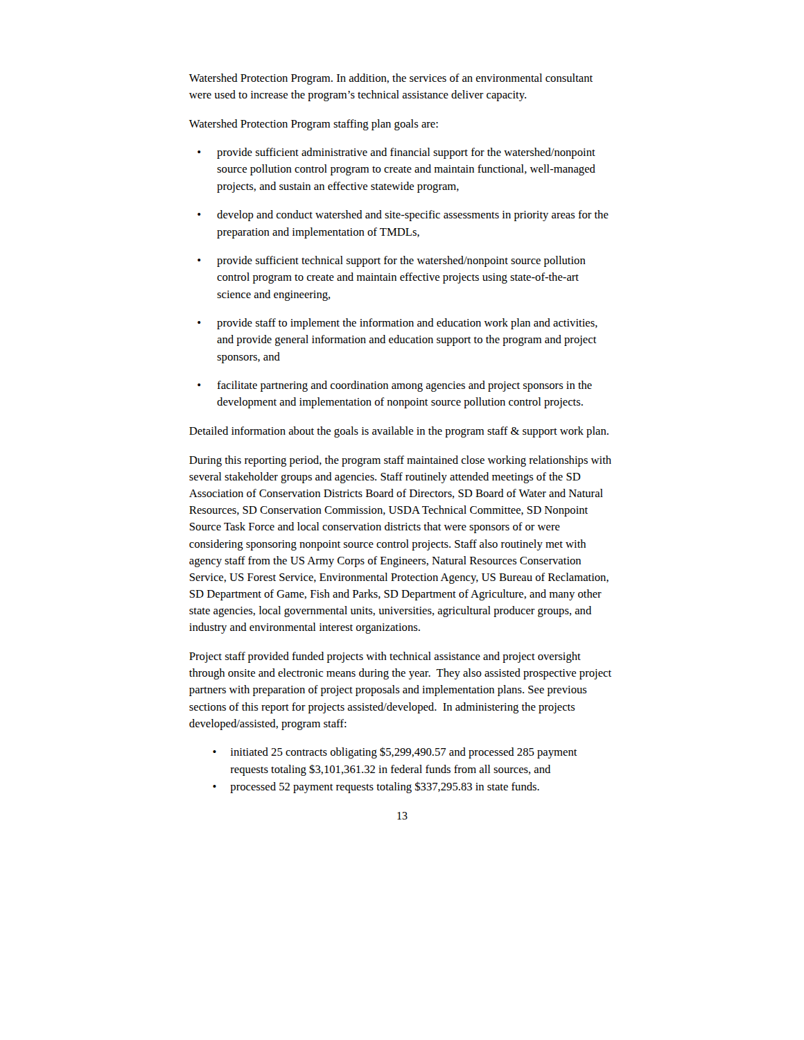Watershed Protection Program. In addition, the services of an environmental consultant were used to increase the program’s technical assistance deliver capacity.
Watershed Protection Program staffing plan goals are:
provide sufficient administrative and financial support for the watershed/nonpoint source pollution control program to create and maintain functional, well-managed projects, and sustain an effective statewide program,
develop and conduct watershed and site-specific assessments in priority areas for the preparation and implementation of TMDLs,
provide sufficient technical support for the watershed/nonpoint source pollution control program to create and maintain effective projects using state-of-the-art science and engineering,
provide staff to implement the information and education work plan and activities, and provide general information and education support to the program and project sponsors, and
facilitate partnering and coordination among agencies and project sponsors in the development and implementation of nonpoint source pollution control projects.
Detailed information about the goals is available in the program staff & support work plan.
During this reporting period, the program staff maintained close working relationships with several stakeholder groups and agencies. Staff routinely attended meetings of the SD Association of Conservation Districts Board of Directors, SD Board of Water and Natural Resources, SD Conservation Commission, USDA Technical Committee, SD Nonpoint Source Task Force and local conservation districts that were sponsors of or were considering sponsoring nonpoint source control projects. Staff also routinely met with agency staff from the US Army Corps of Engineers, Natural Resources Conservation Service, US Forest Service, Environmental Protection Agency, US Bureau of Reclamation, SD Department of Game, Fish and Parks, SD Department of Agriculture, and many other state agencies, local governmental units, universities, agricultural producer groups, and industry and environmental interest organizations.
Project staff provided funded projects with technical assistance and project oversight through onsite and electronic means during the year. They also assisted prospective project partners with preparation of project proposals and implementation plans. See previous sections of this report for projects assisted/developed. In administering the projects developed/assisted, program staff:
initiated 25 contracts obligating $5,299,490.57 and processed 285 payment requests totaling $3,101,361.32 in federal funds from all sources, and
processed 52 payment requests totaling $337,295.83 in state funds.
13